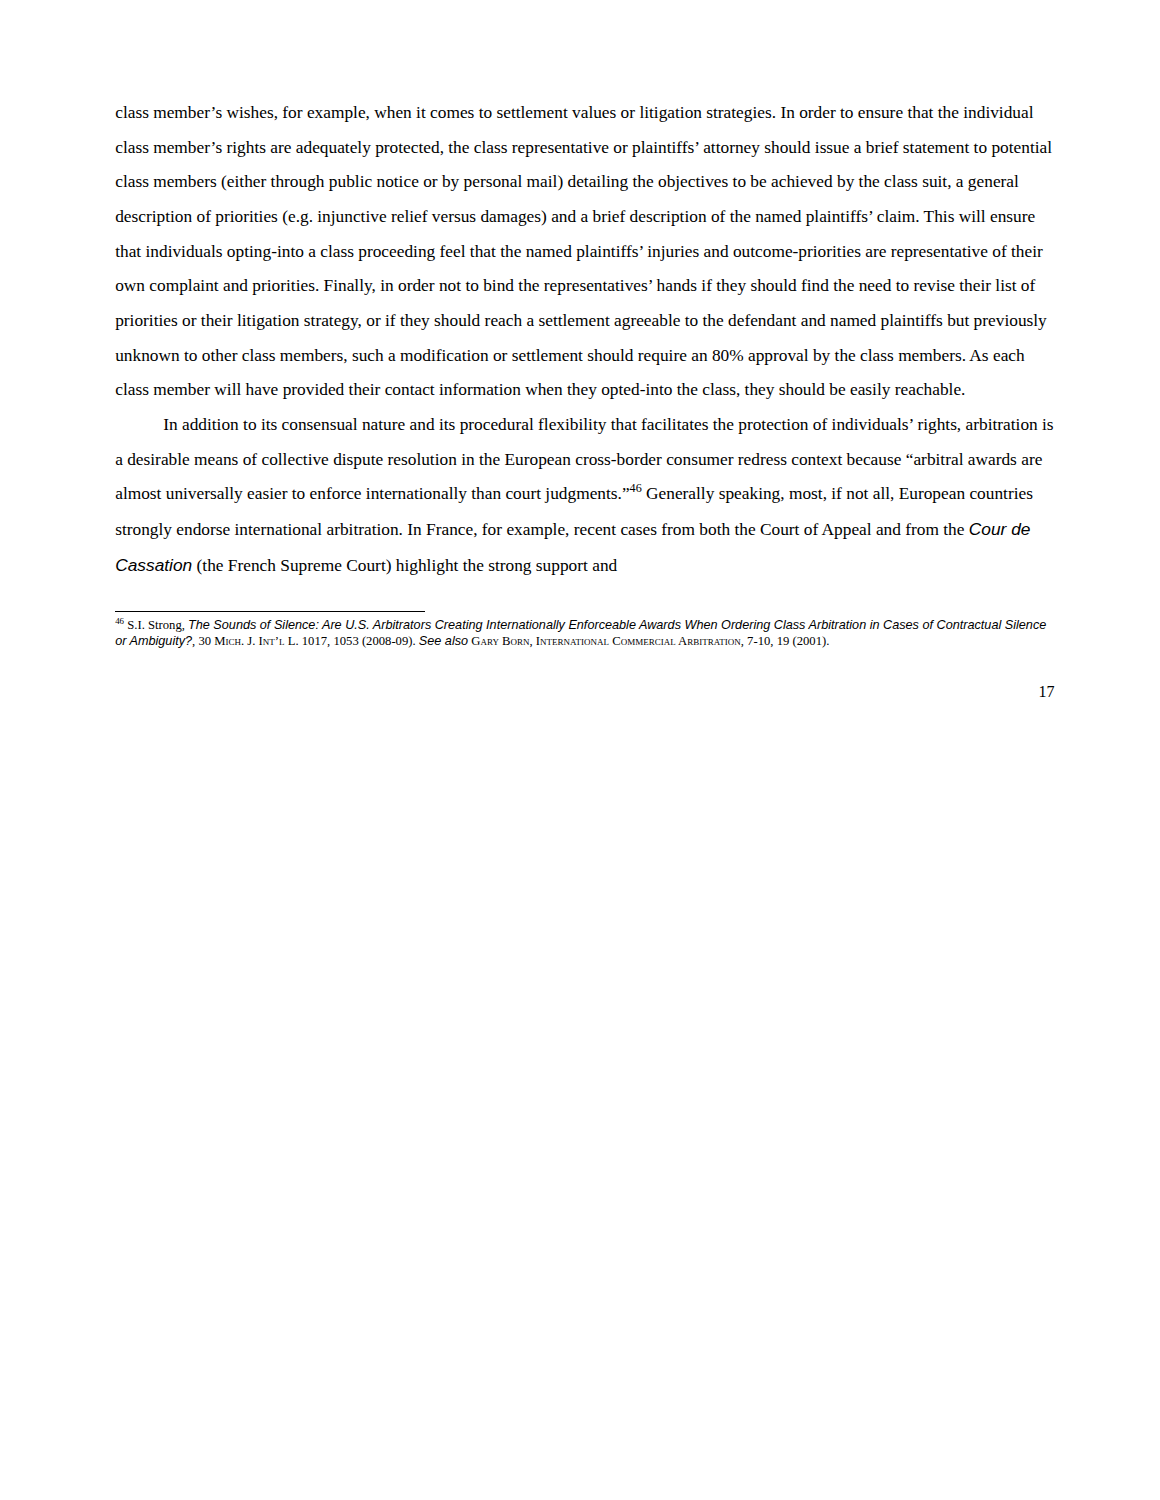class member’s wishes, for example, when it comes to settlement values or litigation strategies. In order to ensure that the individual class member’s rights are adequately protected, the class representative or plaintiffs’ attorney should issue a brief statement to potential class members (either through public notice or by personal mail) detailing the objectives to be achieved by the class suit, a general description of priorities (e.g. injunctive relief versus damages) and a brief description of the named plaintiffs’ claim. This will ensure that individuals opting-into a class proceeding feel that the named plaintiffs’ injuries and outcome-priorities are representative of their own complaint and priorities. Finally, in order not to bind the representatives’ hands if they should find the need to revise their list of priorities or their litigation strategy, or if they should reach a settlement agreeable to the defendant and named plaintiffs but previously unknown to other class members, such a modification or settlement should require an 80% approval by the class members. As each class member will have provided their contact information when they opted-into the class, they should be easily reachable.
In addition to its consensual nature and its procedural flexibility that facilitates the protection of individuals’ rights, arbitration is a desirable means of collective dispute resolution in the European cross-border consumer redress context because “arbitral awards are almost universally easier to enforce internationally than court judgments.”46 Generally speaking, most, if not all, European countries strongly endorse international arbitration. In France, for example, recent cases from both the Court of Appeal and from the Cour de Cassation (the French Supreme Court) highlight the strong support and
46 S.I. Strong, The Sounds of Silence: Are U.S. Arbitrators Creating Internationally Enforceable Awards When Ordering Class Arbitration in Cases of Contractual Silence or Ambiguity?, 30 Mich. J. Int’l L. 1017, 1053 (2008-09). See also Gary Born, International Commercial Arbitration, 7-10, 19 (2001).
17